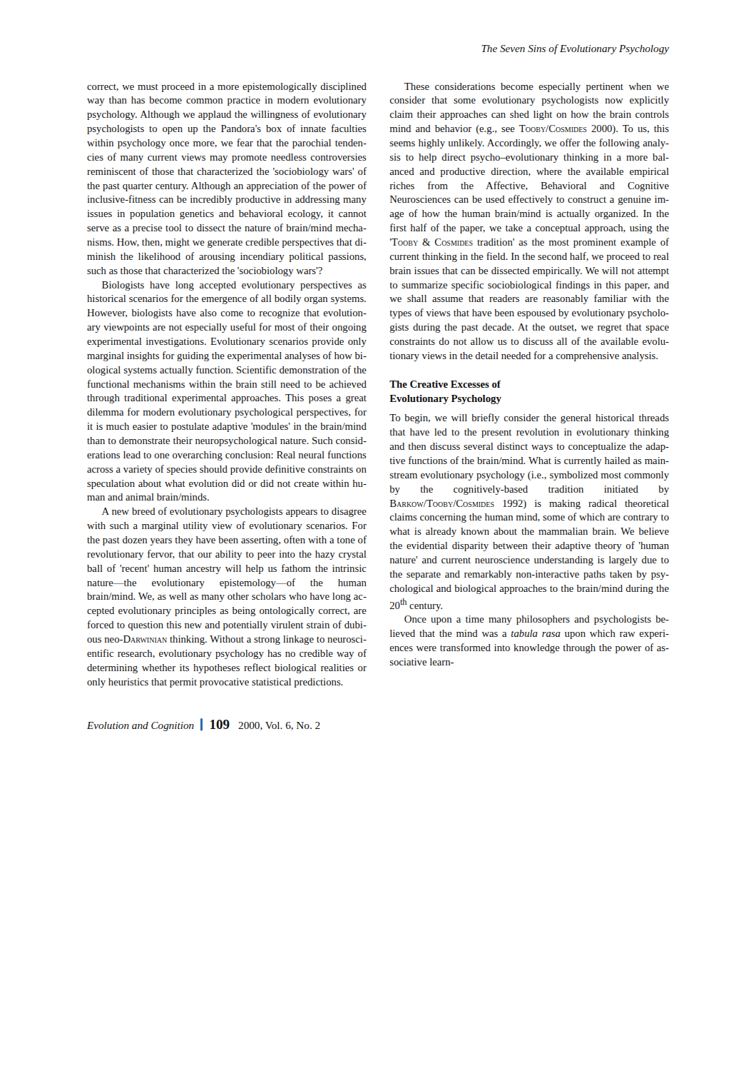The Seven Sins of Evolutionary Psychology
correct, we must proceed in a more epistemologically disciplined way than has become common practice in modern evolutionary psychology. Although we applaud the willingness of evolutionary psychologists to open up the Pandora's box of innate faculties within psychology once more, we fear that the parochial tendencies of many current views may promote needless controversies reminiscent of those that characterized the 'sociobiology wars' of the past quarter century. Although an appreciation of the power of inclusive-fitness can be incredibly productive in addressing many issues in population genetics and behavioral ecology, it cannot serve as a precise tool to dissect the nature of brain/mind mechanisms. How, then, might we generate credible perspectives that diminish the likelihood of arousing incendiary political passions, such as those that characterized the 'sociobiology wars'?
Biologists have long accepted evolutionary perspectives as historical scenarios for the emergence of all bodily organ systems. However, biologists have also come to recognize that evolutionary viewpoints are not especially useful for most of their ongoing experimental investigations. Evolutionary scenarios provide only marginal insights for guiding the experimental analyses of how biological systems actually function. Scientific demonstration of the functional mechanisms within the brain still need to be achieved through traditional experimental approaches. This poses a great dilemma for modern evolutionary psychological perspectives, for it is much easier to postulate adaptive 'modules' in the brain/mind than to demonstrate their neuropsychological nature. Such considerations lead to one overarching conclusion: Real neural functions across a variety of species should provide definitive constraints on speculation about what evolution did or did not create within human and animal brain/minds.
A new breed of evolutionary psychologists appears to disagree with such a marginal utility view of evolutionary scenarios. For the past dozen years they have been asserting, often with a tone of revolutionary fervor, that our ability to peer into the hazy crystal ball of 'recent' human ancestry will help us fathom the intrinsic nature—the evolutionary epistemology—of the human brain/mind. We, as well as many other scholars who have long accepted evolutionary principles as being ontologically correct, are forced to question this new and potentially virulent strain of dubious neo-Darwinian thinking. Without a strong linkage to neuroscientific research, evolutionary psychology has no credible way of determining whether its hypotheses reflect biological realities or only heuristics that permit provocative statistical predictions.
These considerations become especially pertinent when we consider that some evolutionary psychologists now explicitly claim their approaches can shed light on how the brain controls mind and behavior (e.g., see Tooby/Cosmides 2000). To us, this seems highly unlikely. Accordingly, we offer the following analysis to help direct psycho–evolutionary thinking in a more balanced and productive direction, where the available empirical riches from the Affective, Behavioral and Cognitive Neurosciences can be used effectively to construct a genuine image of how the human brain/mind is actually organized. In the first half of the paper, we take a conceptual approach, using the 'Tooby & Cosmides tradition' as the most prominent example of current thinking in the field. In the second half, we proceed to real brain issues that can be dissected empirically. We will not attempt to summarize specific sociobiological findings in this paper, and we shall assume that readers are reasonably familiar with the types of views that have been espoused by evolutionary psychologists during the past decade. At the outset, we regret that space constraints do not allow us to discuss all of the available evolutionary views in the detail needed for a comprehensive analysis.
The Creative Excesses of
Evolutionary Psychology
To begin, we will briefly consider the general historical threads that have led to the present revolution in evolutionary thinking and then discuss several distinct ways to conceptualize the adaptive functions of the brain/mind. What is currently hailed as mainstream evolutionary psychology (i.e., symbolized most commonly by the cognitively-based tradition initiated by Barkow/Tooby/Cosmides 1992) is making radical theoretical claims concerning the human mind, some of which are contrary to what is already known about the mammalian brain. We believe the evidential disparity between their adaptive theory of 'human nature' and current neuroscience understanding is largely due to the separate and remarkably non-interactive paths taken by psychological and biological approaches to the brain/mind during the 20th century.
Once upon a time many philosophers and psychologists believed that the mind was a tabula rasa upon which raw experiences were transformed into knowledge through the power of associative learn-
Evolution and Cognition 109 2000, Vol. 6, No. 2